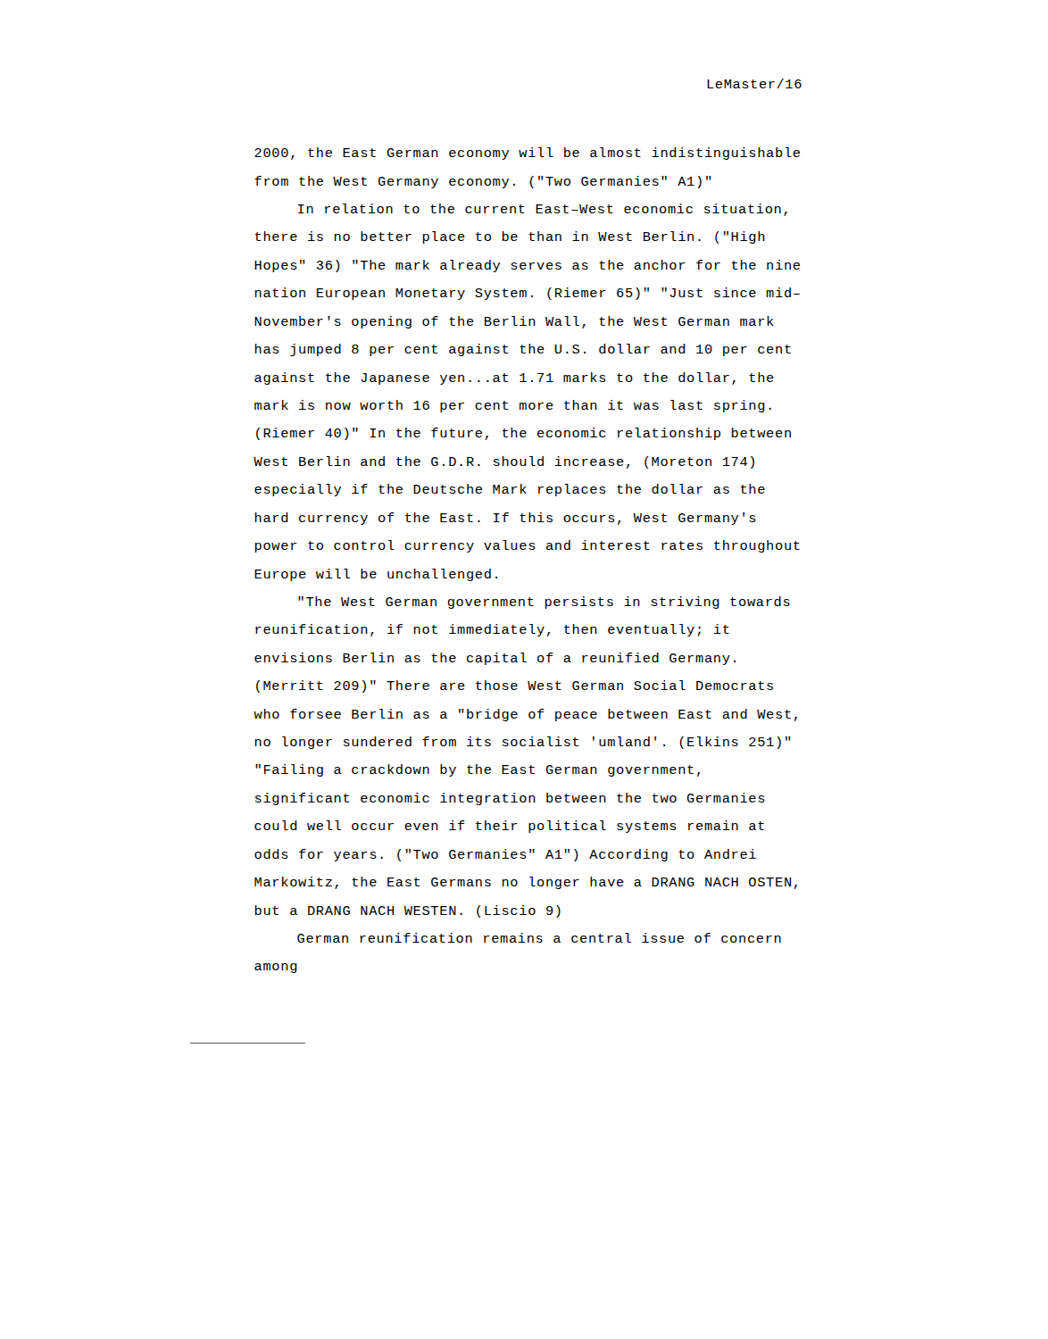LeMaster/16
2000, the East German economy will be almost indistinguishable from the West Germany economy. ("Two Germanies" A1)"
In relation to the current East–West economic situation, there is no better place to be than in West Berlin. ("High Hopes" 36) "The mark already serves as the anchor for the nine nation European Monetary System. (Riemer 65)" "Just since mid–November's opening of the Berlin Wall, the West German mark has jumped 8 per cent against the U.S. dollar and 10 per cent against the Japanese yen...at 1.71 marks to the dollar, the mark is now worth 16 per cent more than it was last spring. (Riemer 40)" In the future, the economic relationship between West Berlin and the G.D.R. should increase, (Moreton 174) especially if the Deutsche Mark replaces the dollar as the hard currency of the East. If this occurs, West Germany's power to control currency values and interest rates throughout Europe will be unchallenged.
"The West German government persists in striving towards reunification, if not immediately, then eventually; it envisions Berlin as the capital of a reunified Germany. (Merritt 209)" There are those West German Social Democrats who forsee Berlin as a "bridge of peace between East and West, no longer sundered from its socialist 'umland'. (Elkins 251)" "Failing a crackdown by the East German government, significant economic integration between the two Germanies could well occur even if their political systems remain at odds for years. ("Two Germanies" A1") According to Andrei Markowitz, the East Germans no longer have a DRANG NACH OSTEN, but a DRANG NACH WESTEN. (Liscio 9)
German reunification remains a central issue of concern among